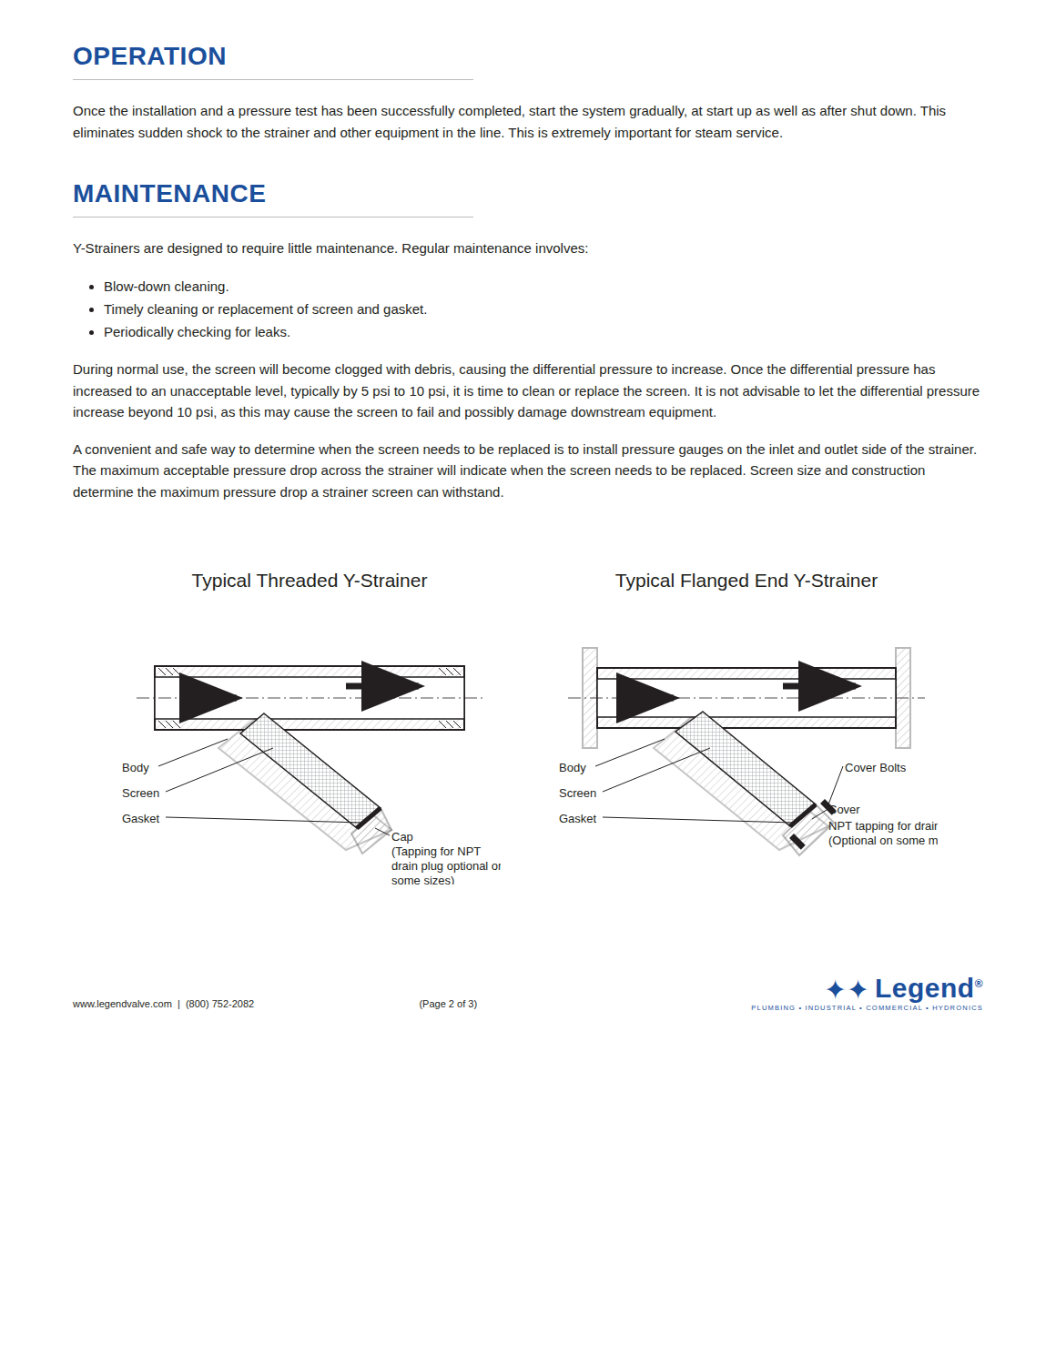OPERATION
Once the installation and a pressure test has been successfully completed, start the system gradually, at start up as well as after shut down. This eliminates sudden shock to the strainer and other equipment in the line. This is extremely important for steam service.
MAINTENANCE
Y-Strainers are designed to require little maintenance. Regular maintenance involves:
Blow-down cleaning.
Timely cleaning or replacement of screen and gasket.
Periodically checking for leaks.
During normal use, the screen will become clogged with debris, causing the differential pressure to increase. Once the differential pressure has increased to an unacceptable level, typically by 5 psi to 10 psi, it is time to clean or replace the screen. It is not advisable to let the differential pressure increase beyond 10 psi, as this may cause the screen to fail and possibly damage downstream equipment.
A convenient and safe way to determine when the screen needs to be replaced is to install pressure gauges on the inlet and outlet side of the strainer. The maximum acceptable pressure drop across the strainer will indicate when the screen needs to be replaced. Screen size and construction determine the maximum pressure drop a strainer screen can withstand.
Typical Threaded Y-Strainer
Body Screen Gasket Cap (Tapping for NPT drain plug optional on some sizes)
Typical Flanged End Y-Strainer
Body Screen Gasket Cover Bolts Cover NPT tapping for drain plug (Optional on some models)
www.legendvalve.com | (800) 752-2082
(Page 2 of 3)
✦✦Legend®
PLUMBING • INDUSTRIAL • COMMERCIAL • HYDRONICS